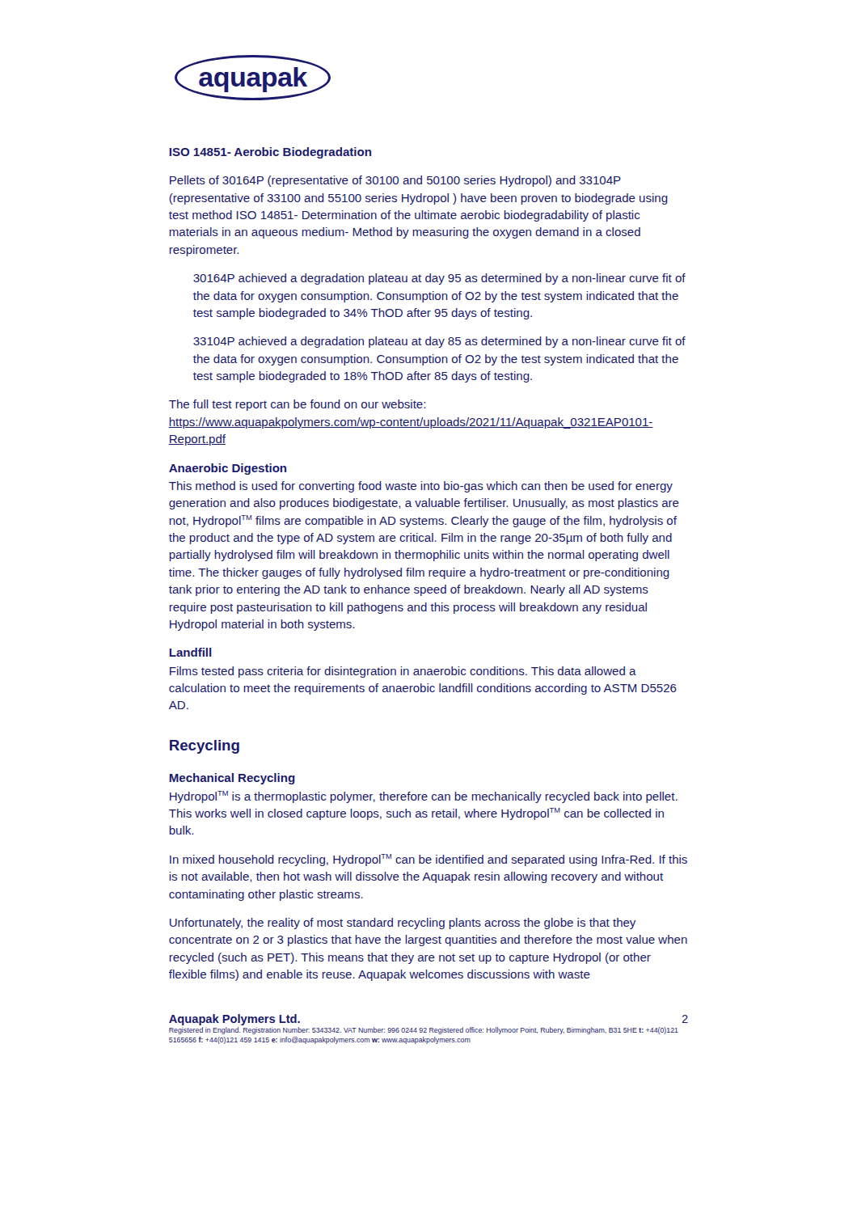aquapak
ISO 14851- Aerobic Biodegradation
Pellets of 30164P (representative of 30100 and 50100 series Hydropol) and 33104P (representative of 33100 and 55100 series Hydropol ) have been proven to biodegrade using test method ISO 14851- Determination of the ultimate aerobic biodegradability of plastic materials in an aqueous medium- Method by measuring the oxygen demand in a closed respirometer.
30164P achieved a degradation plateau at day 95 as determined by a non-linear curve fit of the data for oxygen consumption. Consumption of O2 by the test system indicated that the test sample biodegraded to 34% ThOD after 95 days of testing.
33104P achieved a degradation plateau at day 85 as determined by a non-linear curve fit of the data for oxygen consumption. Consumption of O2 by the test system indicated that the test sample biodegraded to 18% ThOD after 85 days of testing.
The full test report can be found on our website:
https://www.aquapakpolymers.com/wp-content/uploads/2021/11/Aquapak_0321EAP0101-Report.pdf
Anaerobic Digestion
This method is used for converting food waste into bio-gas which can then be used for energy generation and also produces biodigestate, a valuable fertiliser. Unusually, as most plastics are not, HydropolTM films are compatible in AD systems. Clearly the gauge of the film, hydrolysis of the product and the type of AD system are critical. Film in the range 20-35µm of both fully and partially hydrolysed film will breakdown in thermophilic units within the normal operating dwell time. The thicker gauges of fully hydrolysed film require a hydro-treatment or pre-conditioning tank prior to entering the AD tank to enhance speed of breakdown. Nearly all AD systems require post pasteurisation to kill pathogens and this process will breakdown any residual Hydropol material in both systems.
Landfill
Films tested pass criteria for disintegration in anaerobic conditions. This data allowed a calculation to meet the requirements of anaerobic landfill conditions according to ASTM D5526 AD.
Recycling
Mechanical Recycling
HydropolTM is a thermoplastic polymer, therefore can be mechanically recycled back into pellet. This works well in closed capture loops, such as retail, where HydropolTM can be collected in bulk.
In mixed household recycling, HydropolTM can be identified and separated using Infra-Red. If this is not available, then hot wash will dissolve the Aquapak resin allowing recovery and without contaminating other plastic streams.
Unfortunately, the reality of most standard recycling plants across the globe is that they concentrate on 2 or 3 plastics that have the largest quantities and therefore the most value when recycled (such as PET). This means that they are not set up to capture Hydropol (or other flexible films) and enable its reuse. Aquapak welcomes discussions with waste
2
Aquapak Polymers Ltd.
Registered in England. Registration Number: 5343342. VAT Number: 996 0244 92 Registered office: Hollymoor Point, Rubery, Birmingham, B31 5HE t: +44(0)121 5165656 f: +44(0)121 459 1415 e: info@aquapakpolymers.com w: www.aquapakpolymers.com